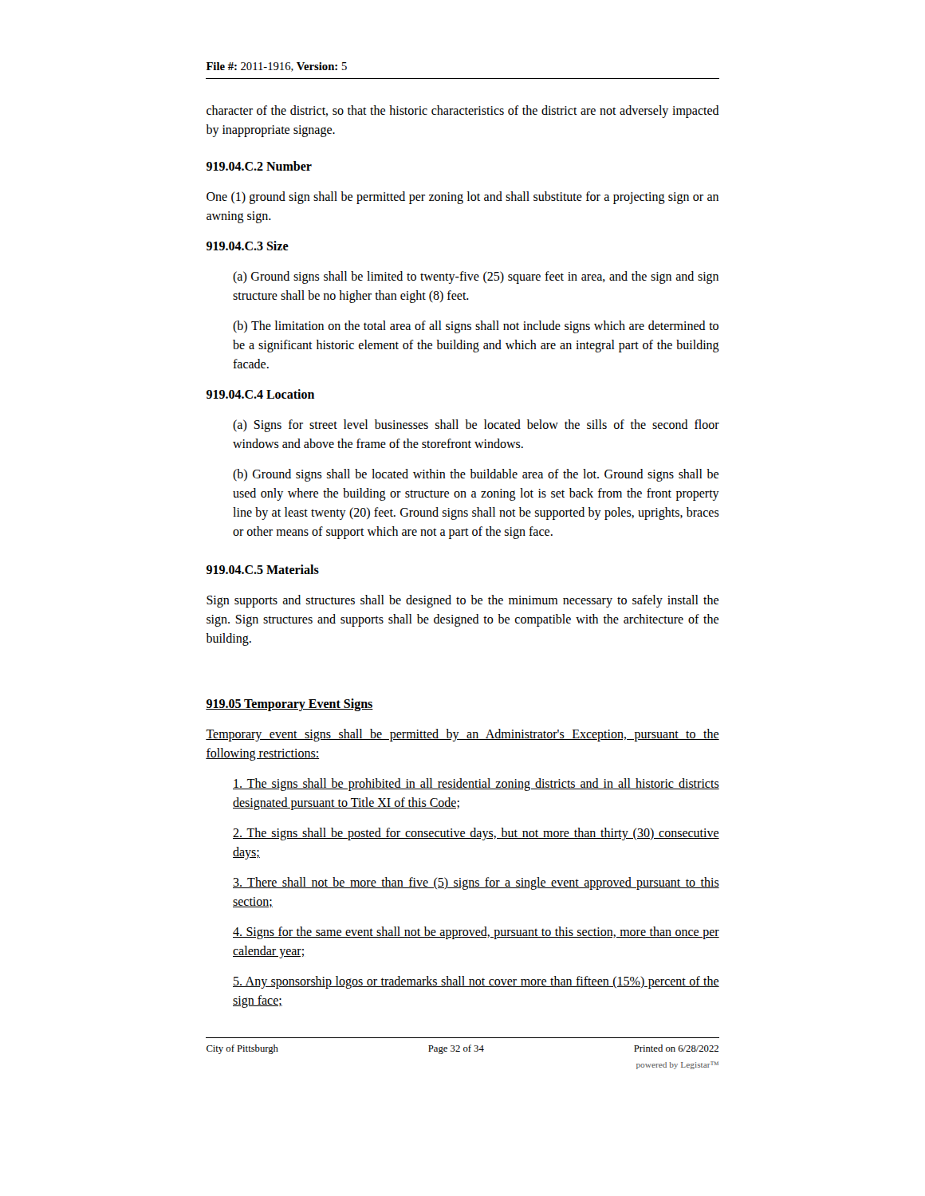File #: 2011-1916, Version: 5
character of the district, so that the historic characteristics of the district are not adversely impacted by inappropriate signage.
919.04.C.2 Number
One (1) ground sign shall be permitted per zoning lot and shall substitute for a projecting sign or an awning sign.
919.04.C.3 Size
(a) Ground signs shall be limited to twenty-five (25) square feet in area, and the sign and sign structure shall be no higher than eight (8) feet.
(b) The limitation on the total area of all signs shall not include signs which are determined to be a significant historic element of the building and which are an integral part of the building facade.
919.04.C.4 Location
(a) Signs for street level businesses shall be located below the sills of the second floor windows and above the frame of the storefront windows.
(b) Ground signs shall be located within the buildable area of the lot. Ground signs shall be used only where the building or structure on a zoning lot is set back from the front property line by at least twenty (20) feet. Ground signs shall not be supported by poles, uprights, braces or other means of support which are not a part of the sign face.
919.04.C.5 Materials
Sign supports and structures shall be designed to be the minimum necessary to safely install the sign. Sign structures and supports shall be designed to be compatible with the architecture of the building.
919.05 Temporary Event Signs
Temporary event signs shall be permitted by an Administrator's Exception, pursuant to the following restrictions:
1. The signs shall be prohibited in all residential zoning districts and in all historic districts designated pursuant to Title XI of this Code;
2. The signs shall be posted for consecutive days, but not more than thirty (30) consecutive days;
3. There shall not be more than five (5) signs for a single event approved pursuant to this section;
4. Signs for the same event shall not be approved, pursuant to this section, more than once per calendar year;
5. Any sponsorship logos or trademarks shall not cover more than fifteen (15%) percent of the sign face;
City of Pittsburgh
Page 32 of 34
Printed on 6/28/2022
powered by Legistar™